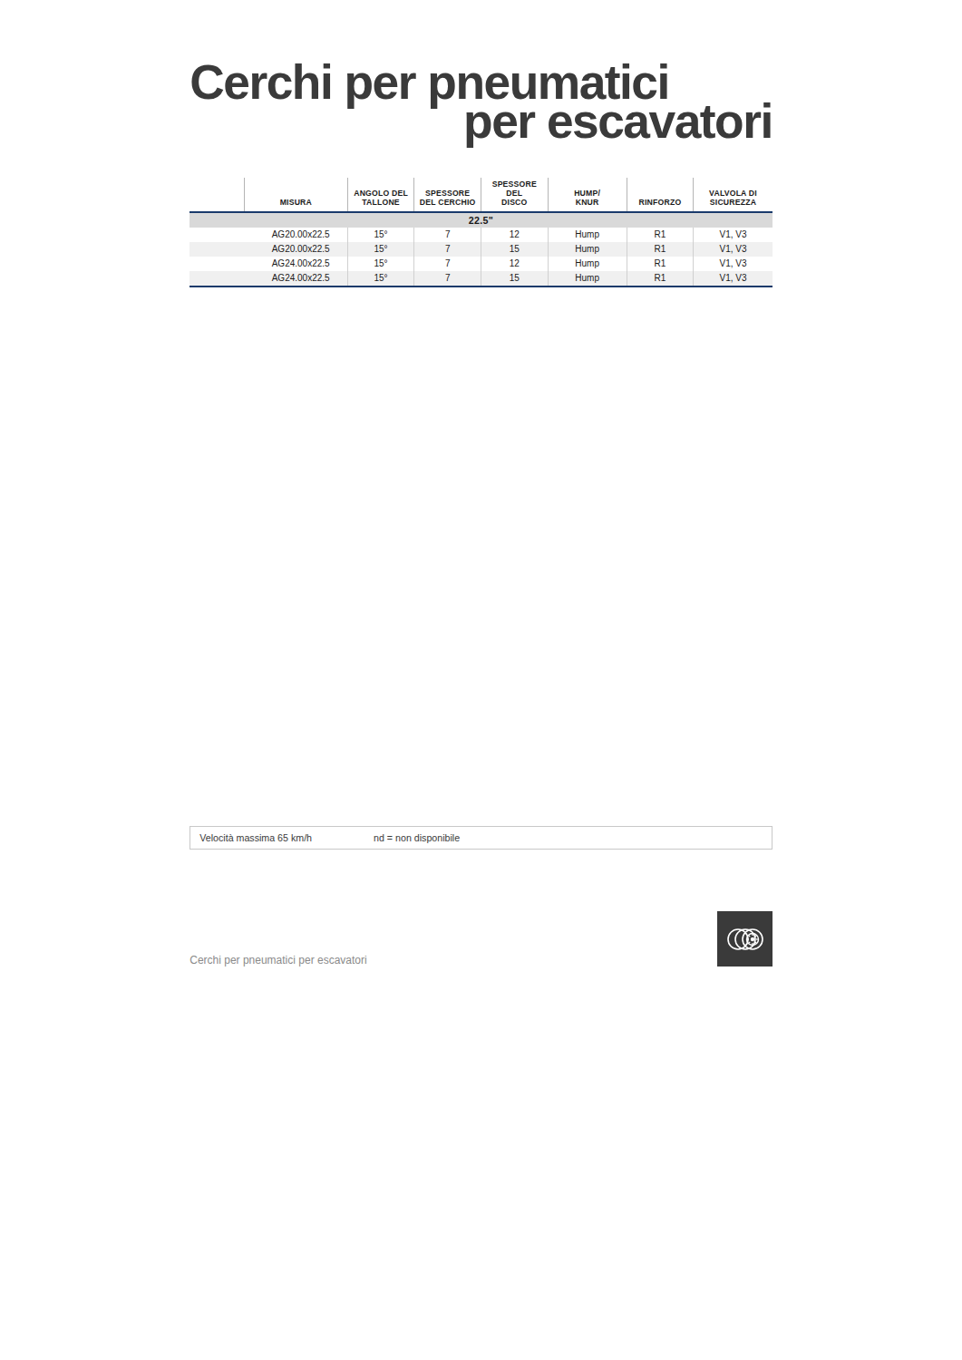Cerchi per pneumatici per escavatori
| | MISURA | ANGOLO DEL TALLONE | SPESSORE DEL CERCHIO | SPESSORE DEL DISCO | HUMP/ KNUR | RINFORZO | VALVOLA DI SICUREZZA |
| --- | --- | --- | --- | --- | --- | --- | --- |
| 22.5" |
| | AG20.00x22.5 | 15° | 7 | 12 | Hump | R1 | V1, V3 |
| | AG20.00x22.5 | 15° | 7 | 15 | Hump | R1 | V1, V3 |
| | AG24.00x22.5 | 15° | 7 | 12 | Hump | R1 | V1, V3 |
| | AG24.00x22.5 | 15° | 7 | 15 | Hump | R1 | V1, V3 |
Velocità massima 65 km/hnd = non disponibile
Cerchi per pneumatici per escavatori